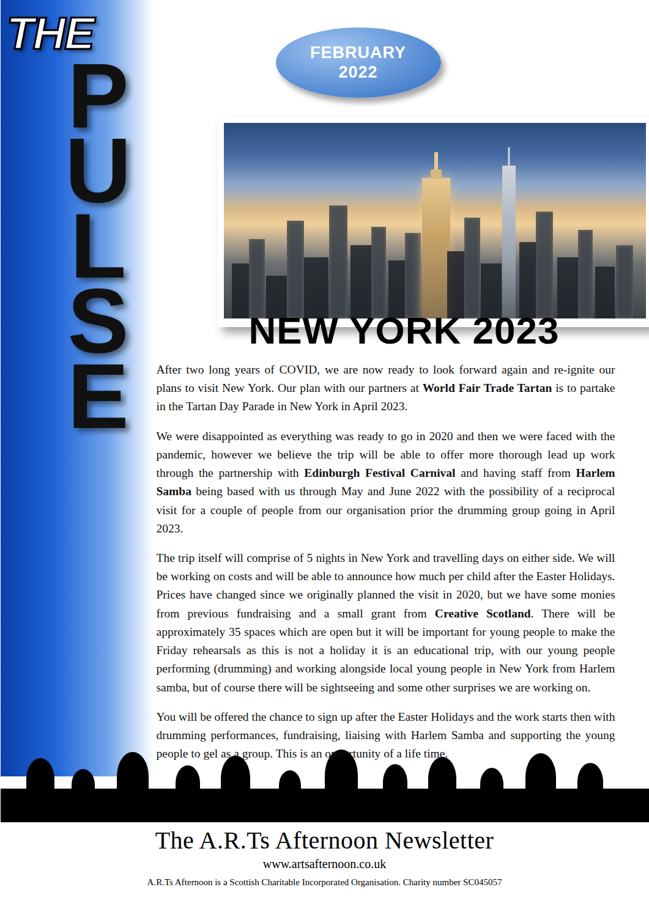THE
P U L S E
FEBRUARY 2022
NEW YORK 2023
After two long years of COVID, we are now ready to look forward again and re-ignite our plans to visit New York. Our plan with our partners at World Fair Trade Tartan is to partake in the Tartan Day Parade in New York in April 2023.
We were disappointed as everything was ready to go in 2020 and then we were faced with the pandemic, however we believe the trip will be able to offer more thorough lead up work through the partnership with Edinburgh Festival Carnival and having staff from Harlem Samba being based with us through May and June 2022 with the possibility of a reciprocal visit for a couple of people from our organisation prior the drumming group going in April 2023.
The trip itself will comprise of 5 nights in New York and travelling days on either side. We will be working on costs and will be able to announce how much per child after the Easter Holidays. Prices have changed since we originally planned the visit in 2020, but we have some monies from previous fundraising and a small grant from Creative Scotland. There will be approximately 35 spaces which are open but it will be important for young people to make the Friday rehearsals as this is not a holiday it is an educational trip, with our young people performing (drumming) and working alongside local young people in New York from Harlem samba, but of course there will be sightseeing and some other surprises we are working on.
You will be offered the chance to sign up after the Easter Holidays and the work starts then with drumming performances, fundraising, liaising with Harlem Samba and supporting the young people to gel as a group. This is an opportunity of a life time.
The A.R.Ts Afternoon Newsletter
www.artsafternoon.co.uk
A.R.Ts Afternoon is a Scottish Charitable Incorporated Organisation. Charity number SC045057